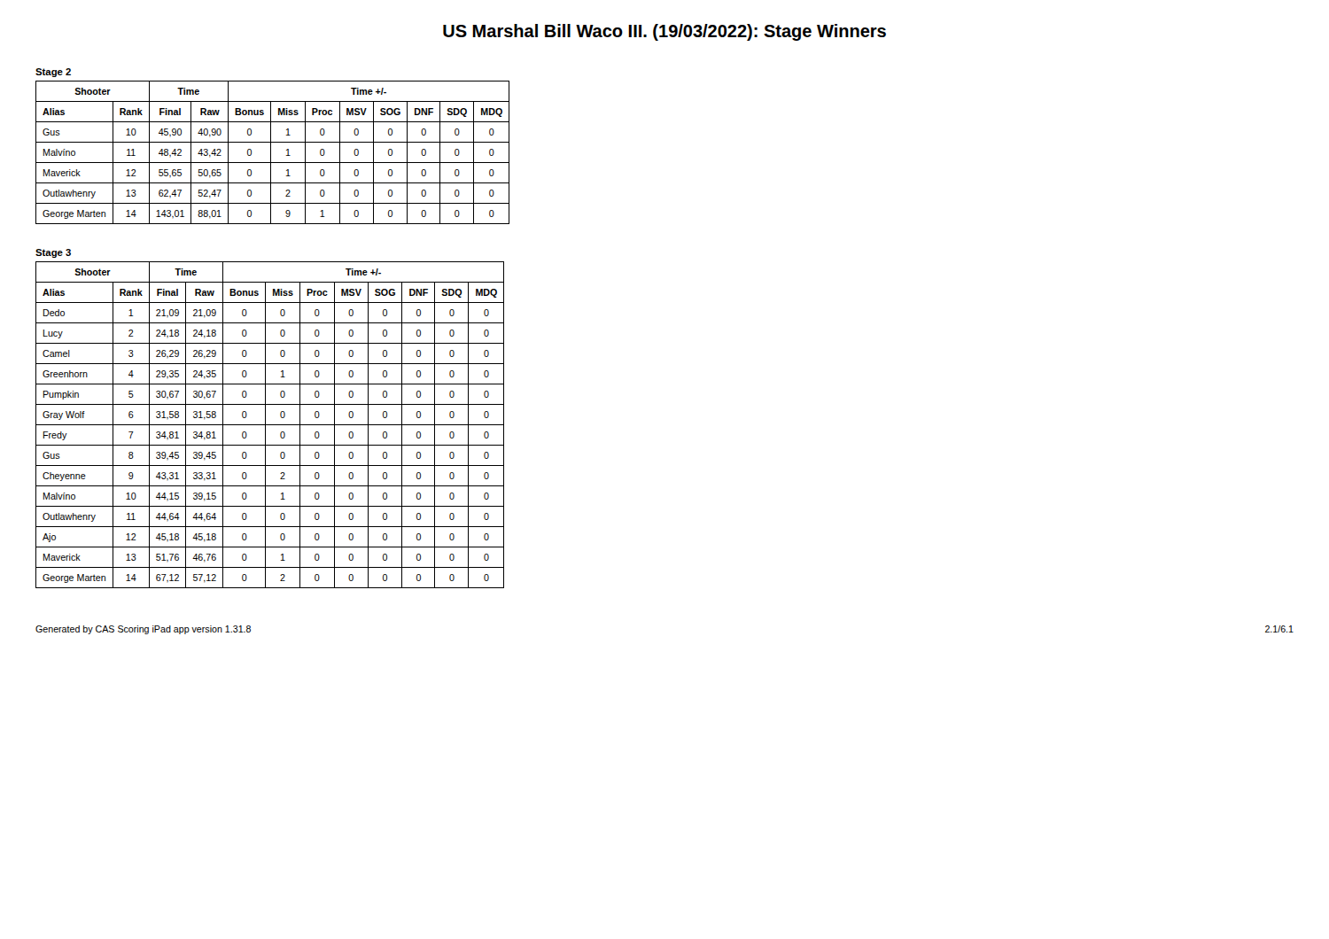US Marshal Bill Waco III. (19/03/2022): Stage Winners
Stage 2
| Shooter | Time | Time +/- |
| --- | --- | --- |
| Alias | Rank | Final | Raw | Bonus | Miss | Proc | MSV | SOG | DNF | SDQ | MDQ |
| Gus | 10 | 45,90 | 40,90 | 0 | 1 | 0 | 0 | 0 | 0 | 0 | 0 |
| Malvíno | 11 | 48,42 | 43,42 | 0 | 1 | 0 | 0 | 0 | 0 | 0 | 0 |
| Maverick | 12 | 55,65 | 50,65 | 0 | 1 | 0 | 0 | 0 | 0 | 0 | 0 |
| Outlawhenry | 13 | 62,47 | 52,47 | 0 | 2 | 0 | 0 | 0 | 0 | 0 | 0 |
| George Marten | 14 | 143,01 | 88,01 | 0 | 9 | 1 | 0 | 0 | 0 | 0 | 0 |
Stage 3
| Shooter | Time | Time +/- |
| --- | --- | --- |
| Alias | Rank | Final | Raw | Bonus | Miss | Proc | MSV | SOG | DNF | SDQ | MDQ |
| Dedo | 1 | 21,09 | 21,09 | 0 | 0 | 0 | 0 | 0 | 0 | 0 | 0 |
| Lucy | 2 | 24,18 | 24,18 | 0 | 0 | 0 | 0 | 0 | 0 | 0 | 0 |
| Camel | 3 | 26,29 | 26,29 | 0 | 0 | 0 | 0 | 0 | 0 | 0 | 0 |
| Greenhorn | 4 | 29,35 | 24,35 | 0 | 1 | 0 | 0 | 0 | 0 | 0 | 0 |
| Pumpkin | 5 | 30,67 | 30,67 | 0 | 0 | 0 | 0 | 0 | 0 | 0 | 0 |
| Gray Wolf | 6 | 31,58 | 31,58 | 0 | 0 | 0 | 0 | 0 | 0 | 0 | 0 |
| Fredy | 7 | 34,81 | 34,81 | 0 | 0 | 0 | 0 | 0 | 0 | 0 | 0 |
| Gus | 8 | 39,45 | 39,45 | 0 | 0 | 0 | 0 | 0 | 0 | 0 | 0 |
| Cheyenne | 9 | 43,31 | 33,31 | 0 | 2 | 0 | 0 | 0 | 0 | 0 | 0 |
| Malvíno | 10 | 44,15 | 39,15 | 0 | 1 | 0 | 0 | 0 | 0 | 0 | 0 |
| Outlawhenry | 11 | 44,64 | 44,64 | 0 | 0 | 0 | 0 | 0 | 0 | 0 | 0 |
| Ajo | 12 | 45,18 | 45,18 | 0 | 0 | 0 | 0 | 0 | 0 | 0 | 0 |
| Maverick | 13 | 51,76 | 46,76 | 0 | 1 | 0 | 0 | 0 | 0 | 0 | 0 |
| George Marten | 14 | 67,12 | 57,12 | 0 | 2 | 0 | 0 | 0 | 0 | 0 | 0 |
Generated by CAS Scoring iPad app version 1.31.8 2.1/6.1